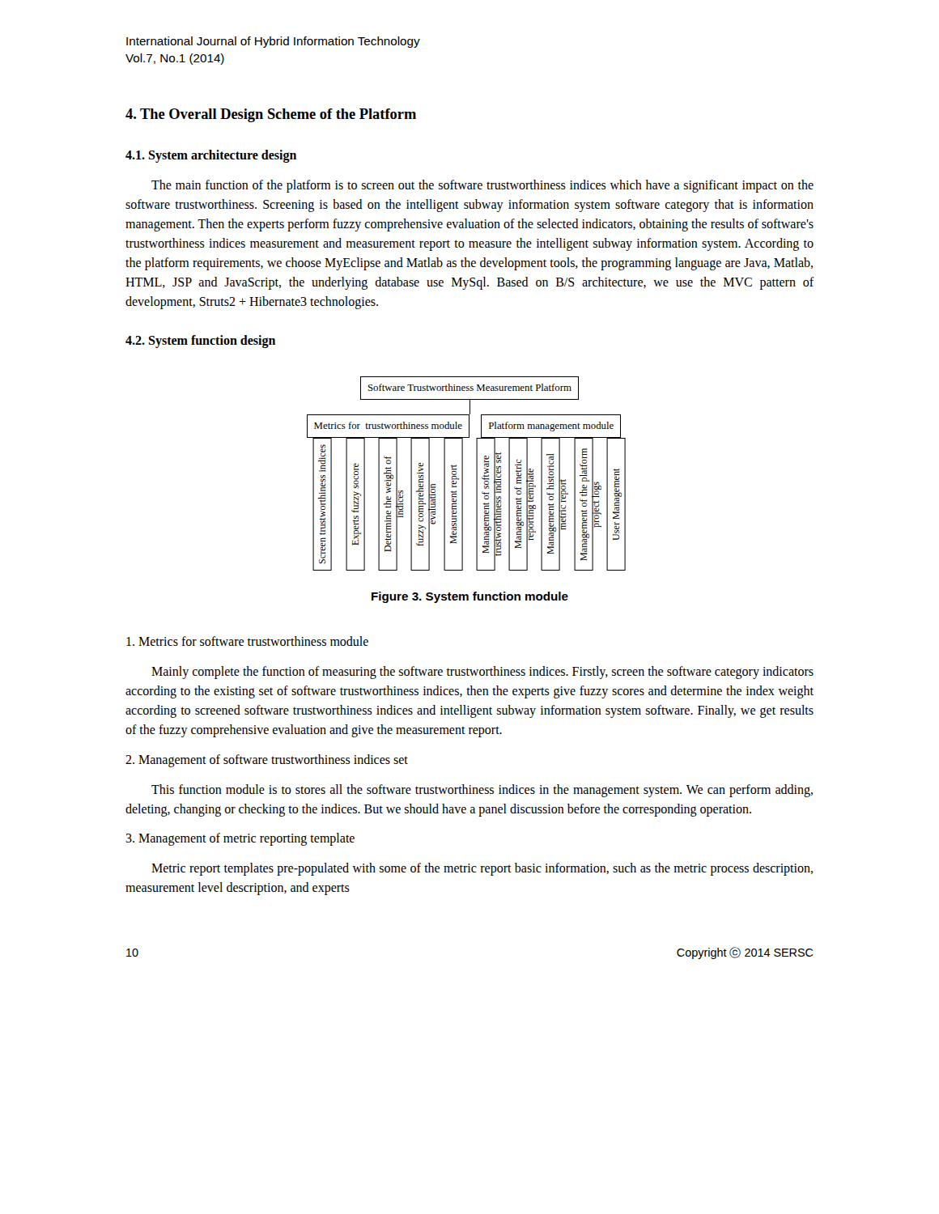International Journal of Hybrid Information Technology
Vol.7, No.1 (2014)
4. The Overall Design Scheme of the Platform
4.1. System architecture design
The main function of the platform is to screen out the software trustworthiness indices which have a significant impact on the software trustworthiness. Screening is based on the intelligent subway information system software category that is information management. Then the experts perform fuzzy comprehensive evaluation of the selected indicators, obtaining the results of software's trustworthiness indices measurement and measurement report to measure the intelligent subway information system. According to the platform requirements, we choose MyEclipse and Matlab as the development tools, the programming language are Java, Matlab, HTML, JSP and JavaScript, the underlying database use MySql. Based on B/S architecture, we use the MVC pattern of development, Struts2 + Hibernate3 technologies.
4.2. System function design
Software Trustworthiness Measurement Platform
| Metrics for trustworthiness module | Platform management module |
| / Screen trustworthiness indices / Experts fuzzy socore / Determine the weight of indices / fuzzy comprehensive evaluation / Measurement report / | / Management of software trustworthiness indices set / Management of metric reporting template / Management of historical metric report / Management of the platform project logs / User Management / |
Figure 3. System function module
1. Metrics for software trustworthiness module
Mainly complete the function of measuring the software trustworthiness indices. Firstly, screen the software category indicators according to the existing set of software trustworthiness indices, then the experts give fuzzy scores and determine the index weight according to screened software trustworthiness indices and intelligent subway information system software. Finally, we get results of the fuzzy comprehensive evaluation and give the measurement report.
2. Management of software trustworthiness indices set
This function module is to stores all the software trustworthiness indices in the management system. We can perform adding, deleting, changing or checking to the indices. But we should have a panel discussion before the corresponding operation.
3. Management of metric reporting template
Metric report templates pre-populated with some of the metric report basic information, such as the metric process description, measurement level description, and experts
10 Copyright ⓒ 2014 SERSC